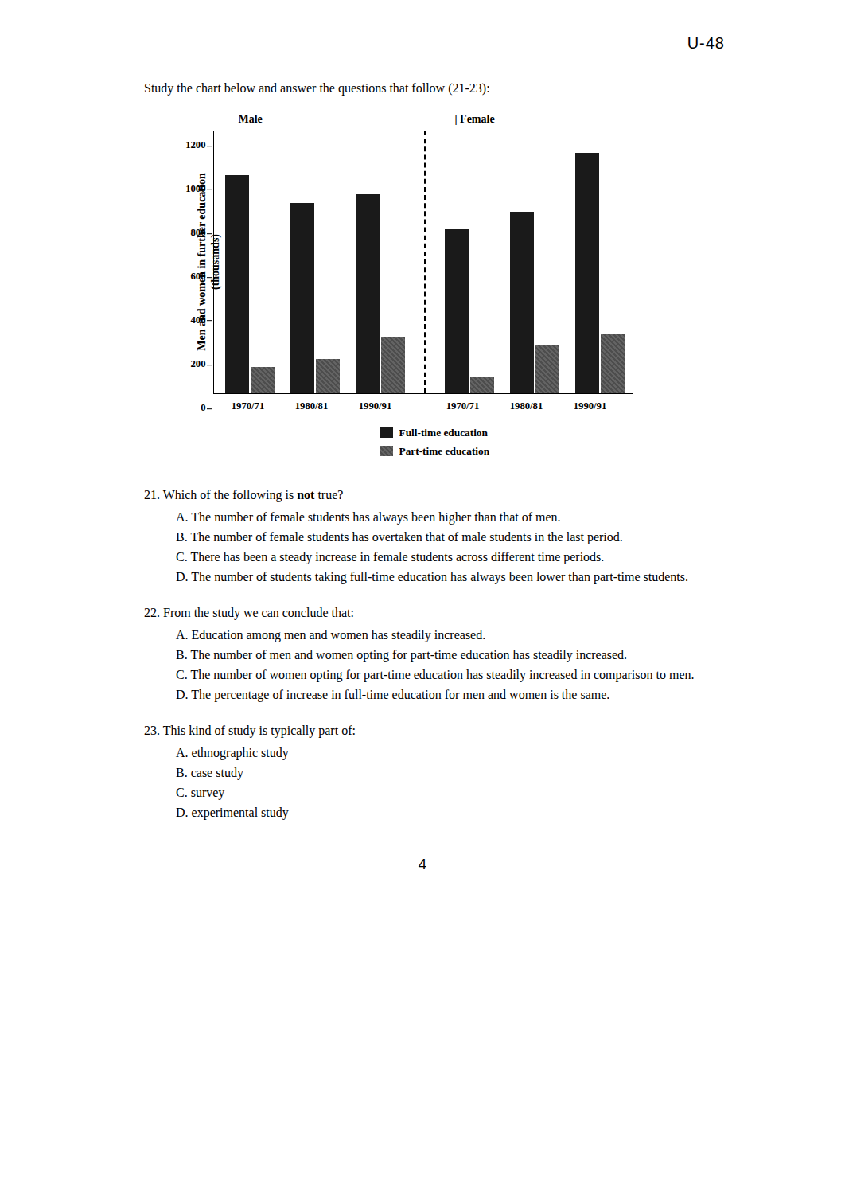U-48
Study the chart below and answer the questions that follow (21-23):
Male | Female
Men and women in further education
(thousands)
1200 1000 800 600 400 200 0
1970/71 1980/81 1990/91 1970/71 1980/81 1990/91
Full-time education
Part-time education
Which of the following is not true?
A. The number of female students has always been higher than that of men.
B. The number of female students has overtaken that of male students in the last period.
C. There has been a steady increase in female students across different time periods.
D. The number of students taking full-time education has always been lower than part-time students.
From the study we can conclude that:
A. Education among men and women has steadily increased.
B. The number of men and women opting for part-time education has steadily increased.
C. The number of women opting for part-time education has steadily increased in comparison to men.
D. The percentage of increase in full-time education for men and women is the same.
This kind of study is typically part of:
A. ethnographic study
B. case study
C. survey
D. experimental study
4